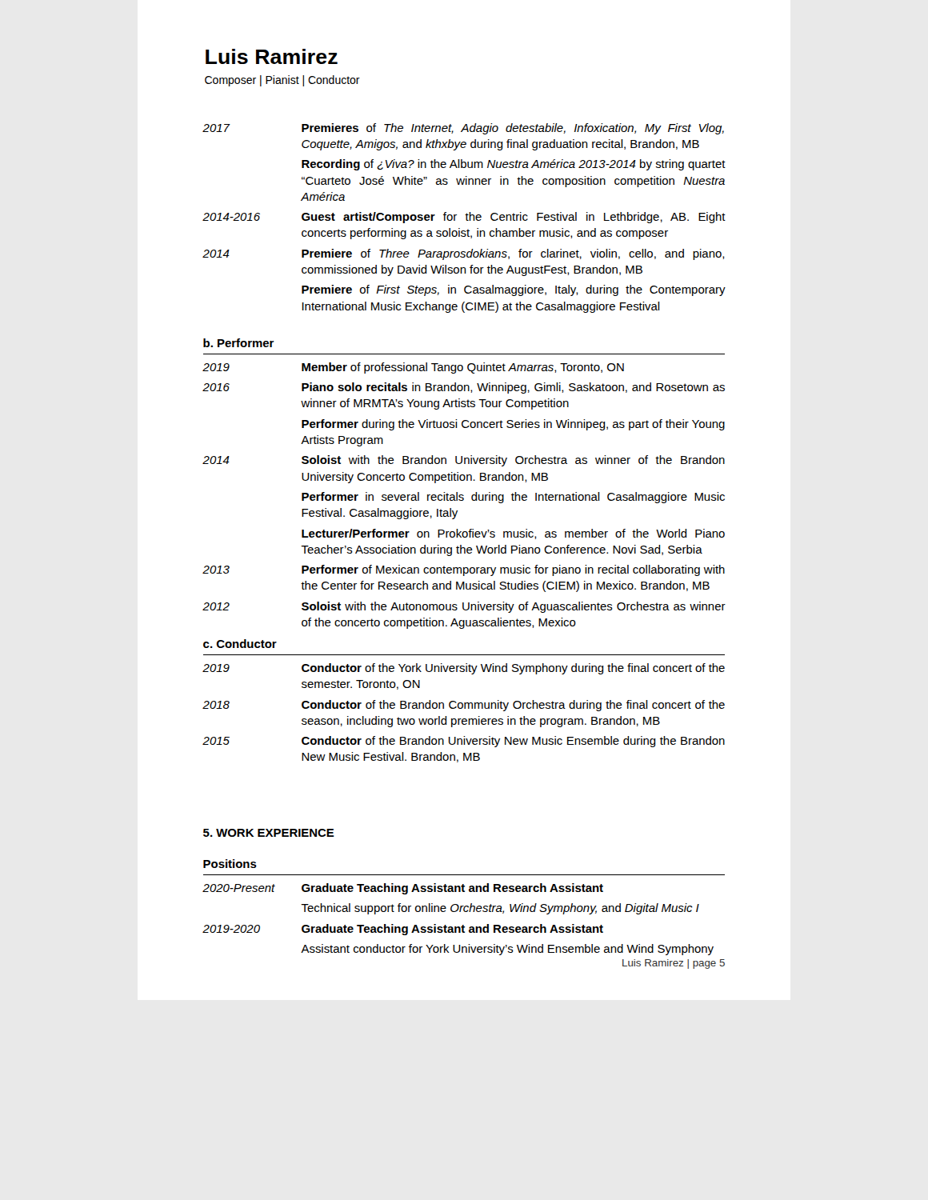Luis Ramirez
Composer | Pianist | Conductor
| 2017 | Premieres of The Internet, Adagio detestabile, Infoxication, My First Vlog, Coquette, Amigos, and kthxbye during final graduation recital, Brandon, MB Recording of ¿Viva? in the Album Nuestra América 2013-2014 by string quartet “Cuarteto José White” as winner in the composition competition Nuestra América |
| 2014-2016 | Guest artist/Composer for the Centric Festival in Lethbridge, AB. Eight concerts performing as a soloist, in chamber music, and as composer |
| 2014 | Premiere of Three Paraprosdokians , for clarinet, violin, cello, and piano, commissioned by David Wilson for the AugustFest, Brandon, MB Premiere of First Steps, in Casalmaggiore, Italy, during the Contemporary International Music Exchange (CIME) at the Casalmaggiore Festival |
b. Performer
| 2019 | Member of professional Tango Quintet Amarras , Toronto, ON |
| 2016 | Piano solo recitals in Brandon, Winnipeg, Gimli, Saskatoon, and Rosetown as winner of MRMTA’s Young Artists Tour Competition Performer during the Virtuosi Concert Series in Winnipeg, as part of their Young Artists Program |
| 2014 | Soloist with the Brandon University Orchestra as winner of the Brandon University Concerto Competition. Brandon, MB Performer in several recitals during the International Casalmaggiore Music Festival. Casalmaggiore, Italy Lecturer/Performer on Prokofiev’s music, as member of the World Piano Teacher’s Association during the World Piano Conference. Novi Sad, Serbia |
| 2013 | Performer of Mexican contemporary music for piano in recital collaborating with the Center for Research and Musical Studies (CIEM) in Mexico. Brandon, MB |
| 2012 | Soloist with the Autonomous University of Aguascalientes Orchestra as winner of the concerto competition. Aguascalientes, Mexico |
c. Conductor
| 2019 | Conductor of the York University Wind Symphony during the final concert of the semester. Toronto, ON |
| 2018 | Conductor of the Brandon Community Orchestra during the final concert of the season, including two world premieres in the program. Brandon, MB |
| 2015 | Conductor of the Brandon University New Music Ensemble during the Brandon New Music Festival. Brandon, MB |
5. WORK EXPERIENCE
Positions
| 2020-Present | Graduate Teaching Assistant and Research Assistant Technical support for online Orchestra, Wind Symphony, and Digital Music I |
| 2019-2020 | Graduate Teaching Assistant and Research Assistant Assistant conductor for York University’s Wind Ensemble and Wind Symphony |
Luis Ramirez | page 5